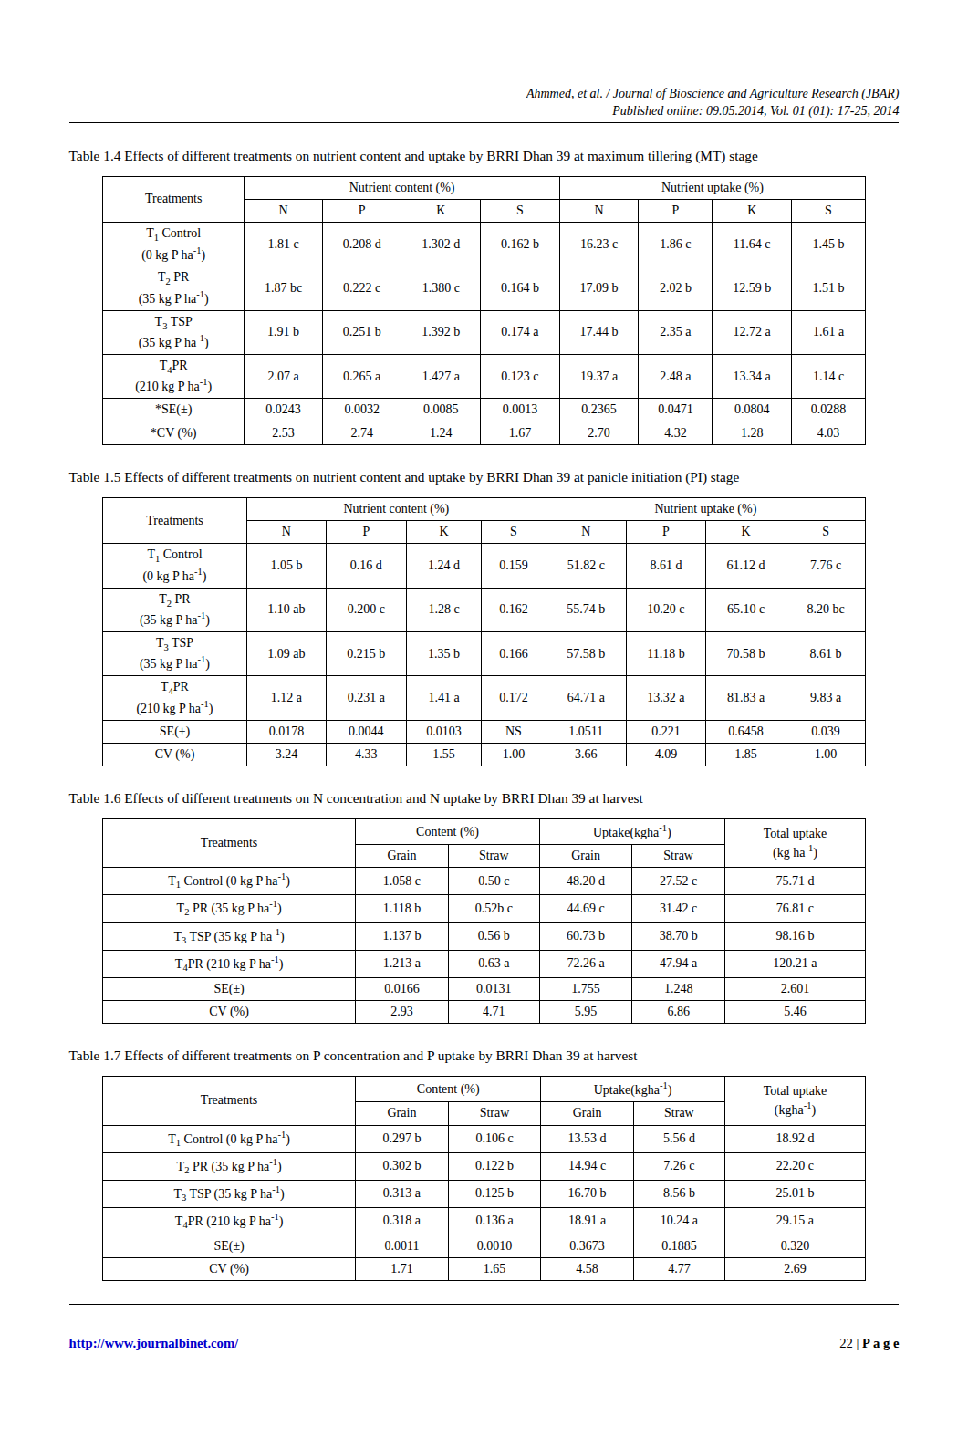Ahmmed, et al. / Journal of Bioscience and Agriculture Research (JBAR)
Published online: 09.05.2014, Vol. 01 (01): 17-25, 2014
Table 1.4 Effects of different treatments on nutrient content and uptake by BRRI Dhan 39 at maximum tillering (MT) stage
| Treatments | Nutrient content (%) | Nutrient uptake (%) |
| --- | --- | --- |
| N | P | K | S | N | P | K | S |
| T 1 Control (0 kg P ha -1 ) | 1.81 c | 0.208 d | 1.302 d | 0.162 b | 16.23 c | 1.86 c | 11.64 c | 1.45 b |
| T 2 PR (35 kg P ha -1 ) | 1.87 bc | 0.222 c | 1.380 c | 0.164 b | 17.09 b | 2.02 b | 12.59 b | 1.51 b |
| T 3 TSP (35 kg P ha -1 ) | 1.91 b | 0.251 b | 1.392 b | 0.174 a | 17.44 b | 2.35 a | 12.72 a | 1.61 a |
| T 4 PR (210 kg P ha -1 ) | 2.07 a | 0.265 a | 1.427 a | 0.123 c | 19.37 a | 2.48 a | 13.34 a | 1.14 c |
| *SE(±) | 0.0243 | 0.0032 | 0.0085 | 0.0013 | 0.2365 | 0.0471 | 0.0804 | 0.0288 |
| *CV (%) | 2.53 | 2.74 | 1.24 | 1.67 | 2.70 | 4.32 | 1.28 | 4.03 |
Table 1.5 Effects of different treatments on nutrient content and uptake by BRRI Dhan 39 at panicle initiation (PI) stage
| Treatments | Nutrient content (%) | Nutrient uptake (%) |
| --- | --- | --- |
| N | P | K | S | N | P | K | S |
| T 1 Control (0 kg P ha -1 ) | 1.05 b | 0.16 d | 1.24 d | 0.159 | 51.82 c | 8.61 d | 61.12 d | 7.76 c |
| T 2 PR (35 kg P ha -1 ) | 1.10 ab | 0.200 c | 1.28 c | 0.162 | 55.74 b | 10.20 c | 65.10 c | 8.20 bc |
| T 3 TSP (35 kg P ha -1 ) | 1.09 ab | 0.215 b | 1.35 b | 0.166 | 57.58 b | 11.18 b | 70.58 b | 8.61 b |
| T 4 PR (210 kg P ha -1 ) | 1.12 a | 0.231 a | 1.41 a | 0.172 | 64.71 a | 13.32 a | 81.83 a | 9.83 a |
| SE(±) | 0.0178 | 0.0044 | 0.0103 | NS | 1.0511 | 0.221 | 0.6458 | 0.039 |
| CV (%) | 3.24 | 4.33 | 1.55 | 1.00 | 3.66 | 4.09 | 1.85 | 1.00 |
Table 1.6 Effects of different treatments on N concentration and N uptake by BRRI Dhan 39 at harvest
| Treatments | Content (%) | Uptake(kgha -1 ) | Total uptake (kg ha -1 ) |
| --- | --- | --- | --- |
| Grain | Straw | Grain | Straw |
| T 1 Control (0 kg P ha -1 ) | 1.058 c | 0.50 c | 48.20 d | 27.52 c | 75.71 d |
| T 2 PR (35 kg P ha -1 ) | 1.118 b | 0.52b c | 44.69 c | 31.42 c | 76.81 c |
| T 3 TSP (35 kg P ha -1 ) | 1.137 b | 0.56 b | 60.73 b | 38.70 b | 98.16 b |
| T 4 PR (210 kg P ha -1 ) | 1.213 a | 0.63 a | 72.26 a | 47.94 a | 120.21 a |
| SE(±) | 0.0166 | 0.0131 | 1.755 | 1.248 | 2.601 |
| CV (%) | 2.93 | 4.71 | 5.95 | 6.86 | 5.46 |
Table 1.7 Effects of different treatments on P concentration and P uptake by BRRI Dhan 39 at harvest
| Treatments | Content (%) | Uptake(kgha -1 ) | Total uptake (kgha -1 ) |
| --- | --- | --- | --- |
| Grain | Straw | Grain | Straw |
| T 1 Control (0 kg P ha -1 ) | 0.297 b | 0.106 c | 13.53 d | 5.56 d | 18.92 d |
| T 2 PR (35 kg P ha -1 ) | 0.302 b | 0.122 b | 14.94 c | 7.26 c | 22.20 c |
| T 3 TSP (35 kg P ha -1 ) | 0.313 a | 0.125 b | 16.70 b | 8.56 b | 25.01 b |
| T 4 PR (210 kg P ha -1 ) | 0.318 a | 0.136 a | 18.91 a | 10.24 a | 29.15 a |
| SE(±) | 0.0011 | 0.0010 | 0.3673 | 0.1885 | 0.320 |
| CV (%) | 1.71 | 1.65 | 4.58 | 4.77 | 2.69 |
http://www.journalbinet.com/ 22 | P a g e